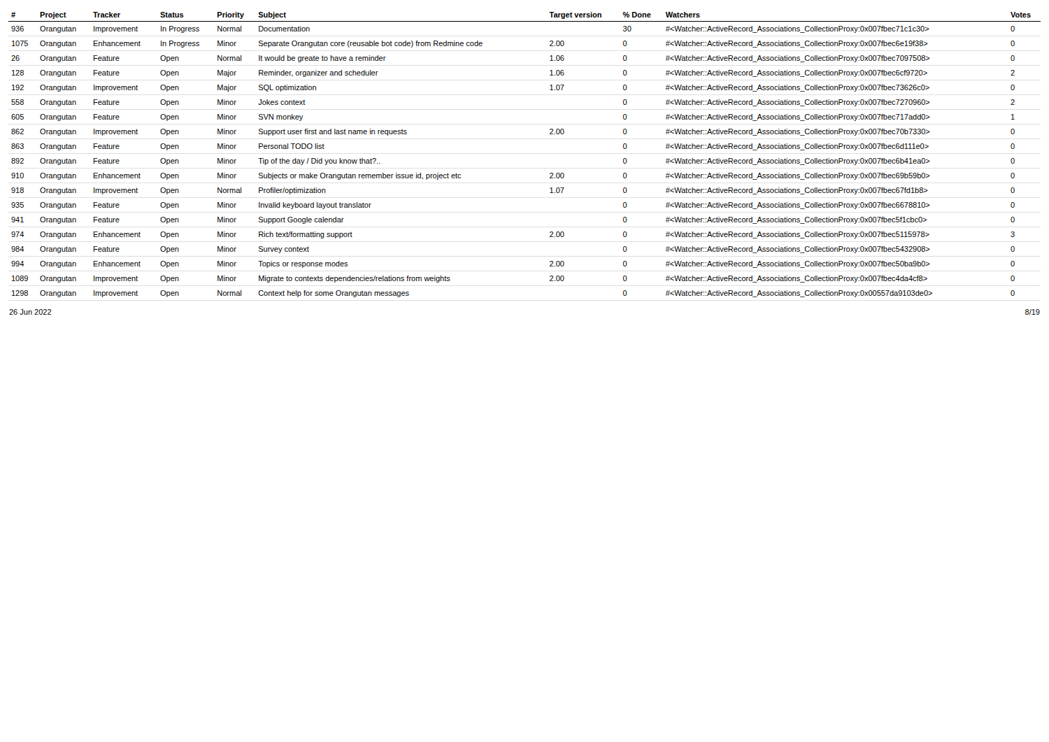| # | Project | Tracker | Status | Priority | Subject | Target version | % Done | Watchers | Votes |
| --- | --- | --- | --- | --- | --- | --- | --- | --- | --- |
| 936 | Orangutan | Improvement | In Progress | Normal | Documentation | | 30 | #<Watcher::ActiveRecord_Associations_CollectionProxy:0x007fbec71c1c30> | 0 |
| 1075 | Orangutan | Enhancement | In Progress | Minor | Separate Orangutan core (reusable bot code) from Redmine code | 2.00 | 0 | #<Watcher::ActiveRecord_Associations_CollectionProxy:0x007fbec6e19f38> | 0 |
| 26 | Orangutan | Feature | Open | Normal | It would be greate to have a reminder | 1.06 | 0 | #<Watcher::ActiveRecord_Associations_CollectionProxy:0x007fbec7097508> | 0 |
| 128 | Orangutan | Feature | Open | Major | Reminder, organizer and scheduler | 1.06 | 0 | #<Watcher::ActiveRecord_Associations_CollectionProxy:0x007fbec6cf9720> | 2 |
| 192 | Orangutan | Improvement | Open | Major | SQL optimization | 1.07 | 0 | #<Watcher::ActiveRecord_Associations_CollectionProxy:0x007fbec73626c0> | 0 |
| 558 | Orangutan | Feature | Open | Minor | Jokes context | | 0 | #<Watcher::ActiveRecord_Associations_CollectionProxy:0x007fbec7270960> | 2 |
| 605 | Orangutan | Feature | Open | Minor | SVN monkey | | 0 | #<Watcher::ActiveRecord_Associations_CollectionProxy:0x007fbec717add0> | 1 |
| 862 | Orangutan | Improvement | Open | Minor | Support user first and last name in requests | 2.00 | 0 | #<Watcher::ActiveRecord_Associations_CollectionProxy:0x007fbec70b7330> | 0 |
| 863 | Orangutan | Feature | Open | Minor | Personal TODO list | | 0 | #<Watcher::ActiveRecord_Associations_CollectionProxy:0x007fbec6d111e0> | 0 |
| 892 | Orangutan | Feature | Open | Minor | Tip of the day / Did you know that?.. | | 0 | #<Watcher::ActiveRecord_Associations_CollectionProxy:0x007fbec6b41ea0> | 0 |
| 910 | Orangutan | Enhancement | Open | Minor | Subjects or make Orangutan remember issue id, project etc | 2.00 | 0 | #<Watcher::ActiveRecord_Associations_CollectionProxy:0x007fbec69b59b0> | 0 |
| 918 | Orangutan | Improvement | Open | Normal | Profiler/optimization | 1.07 | 0 | #<Watcher::ActiveRecord_Associations_CollectionProxy:0x007fbec67fd1b8> | 0 |
| 935 | Orangutan | Feature | Open | Minor | Invalid keyboard layout translator | | 0 | #<Watcher::ActiveRecord_Associations_CollectionProxy:0x007fbec6678810> | 0 |
| 941 | Orangutan | Feature | Open | Minor | Support Google calendar | | 0 | #<Watcher::ActiveRecord_Associations_CollectionProxy:0x007fbec5f1cbc0> | 0 |
| 974 | Orangutan | Enhancement | Open | Minor | Rich text/formatting support | 2.00 | 0 | #<Watcher::ActiveRecord_Associations_CollectionProxy:0x007fbec5115978> | 3 |
| 984 | Orangutan | Feature | Open | Minor | Survey context | | 0 | #<Watcher::ActiveRecord_Associations_CollectionProxy:0x007fbec5432908> | 0 |
| 994 | Orangutan | Enhancement | Open | Minor | Topics or response modes | 2.00 | 0 | #<Watcher::ActiveRecord_Associations_CollectionProxy:0x007fbec50ba9b0> | 0 |
| 1089 | Orangutan | Improvement | Open | Minor | Migrate to contexts dependencies/relations from weights | 2.00 | 0 | #<Watcher::ActiveRecord_Associations_CollectionProxy:0x007fbec4da4cf8> | 0 |
| 1298 | Orangutan | Improvement | Open | Normal | Context help for some Orangutan messages | | 0 | #<Watcher::ActiveRecord_Associations_CollectionProxy:0x00557da9103de0> | 0 |
| 26 Jun 2022 | 8/19 |